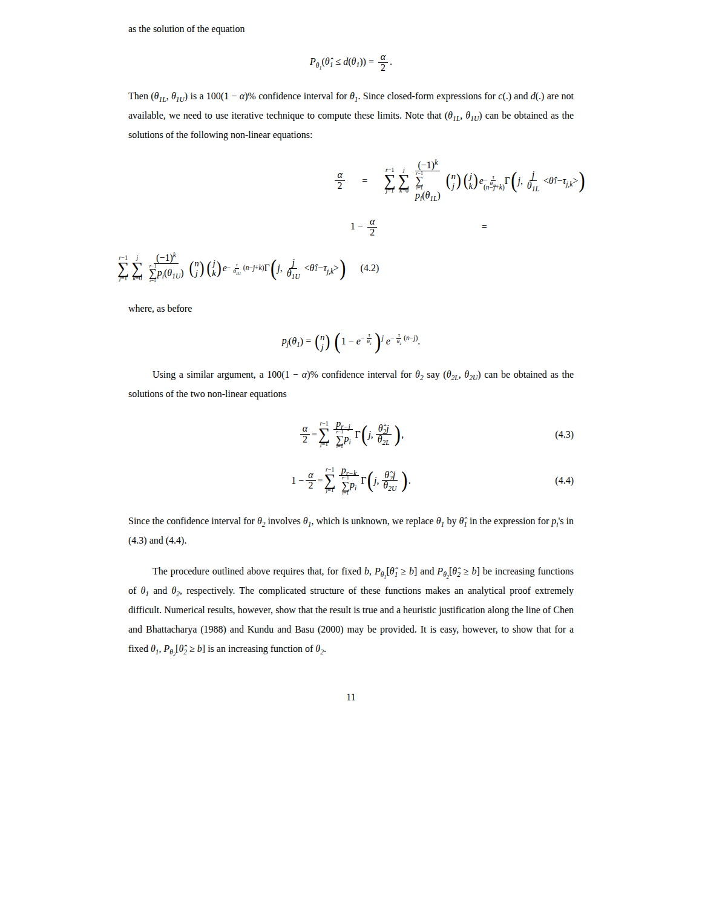as the solution of the equation
Pθ1(θ̂1 ≤ d(θ1)) = α 2.
Then (θ1L, θ1U) is a 100(1 − α)% confidence interval for θ1. Since closed-form expressions for c(.) and d(.) are not available, we need to use iterative technique to compute these limits. Note that (θ1L, θ1U) can be obtained as the solutions of the following non-linear equations:
α 2 = r−1∑j=1 j∑k=0 (−1)k r−1∑i=1 pi(θ1L) (nj) (jk) e−τθ1L(n−j+k) Γ (j, jθ1L < θ̂1 − τj,k >) 1 − α 2 = r−1∑j=1 j∑k=0 (−1)k r−1∑i=1 pi(θ1U) (nj) (jk) e−τθ1U(n−j+k) Γ (j, jθ1U < θ̂1 − τj,k >) (4.2)
where, as before
pj(θ1) = (nj) (1 − e−τθ1)j e−τθ1(n−j).
Using a similar argument, a 100(1 − α)% confidence interval for θ2 say (θ2L, θ2U) can be obtained as the solutions of the two non-linear equations
α 2 = r−1∑j=1 pr−j r−1∑i=1 pi Γ (j, θ̂2j θ2L), (4.3)
1 − α 2 = r−1∑j=1 pr−k r−1∑i=1 pi Γ (j, θ̂2j θ2U). (4.4)
Since the confidence interval for θ2 involves θ1, which is unknown, we replace θ1 by θ̂1 in the expression for pi's in (4.3) and (4.4).
The procedure outlined above requires that, for fixed b, Pθ1[θ̂1 ≥ b] and Pθ2[θ̂2 ≥ b] be increasing functions of θ1 and θ2, respectively. The complicated structure of these functions makes an analytical proof extremely difficult. Numerical results, however, show that the result is true and a heuristic justification along the line of Chen and Bhattacharya (1988) and Kundu and Basu (2000) may be provided. It is easy, however, to show that for a fixed θ1, Pθ2[θ̂2 ≥ b] is an increasing function of θ2.
11